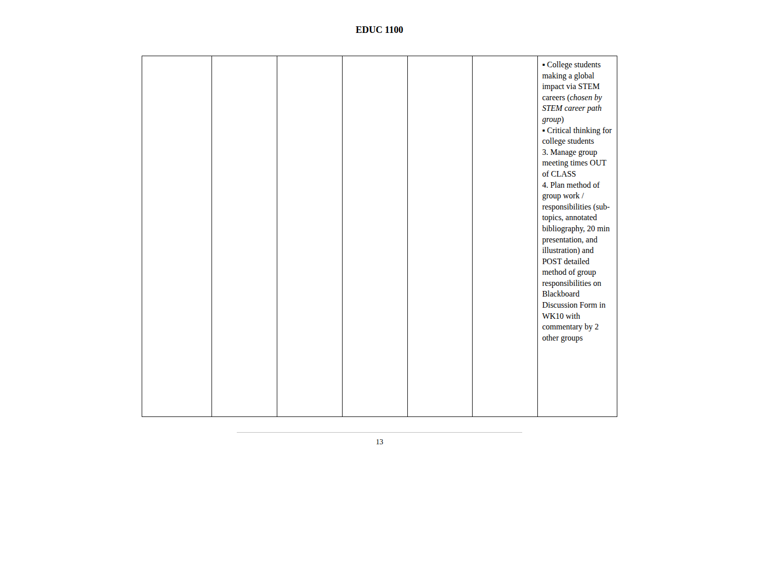EDUC 1100
| | | | | | | ▪ College students making a global impact via STEM careers ( chosen by STEM career path group ) ▪ Critical thinking for college students 3. Manage group meeting times OUT of CLASS 4. Plan method of group work / responsibilities (sub-topics, annotated bibliography, 20 min presentation, and illustration) and POST detailed method of group responsibilities on Blackboard Discussion Form in WK10 with commentary by 2 other groups |
13